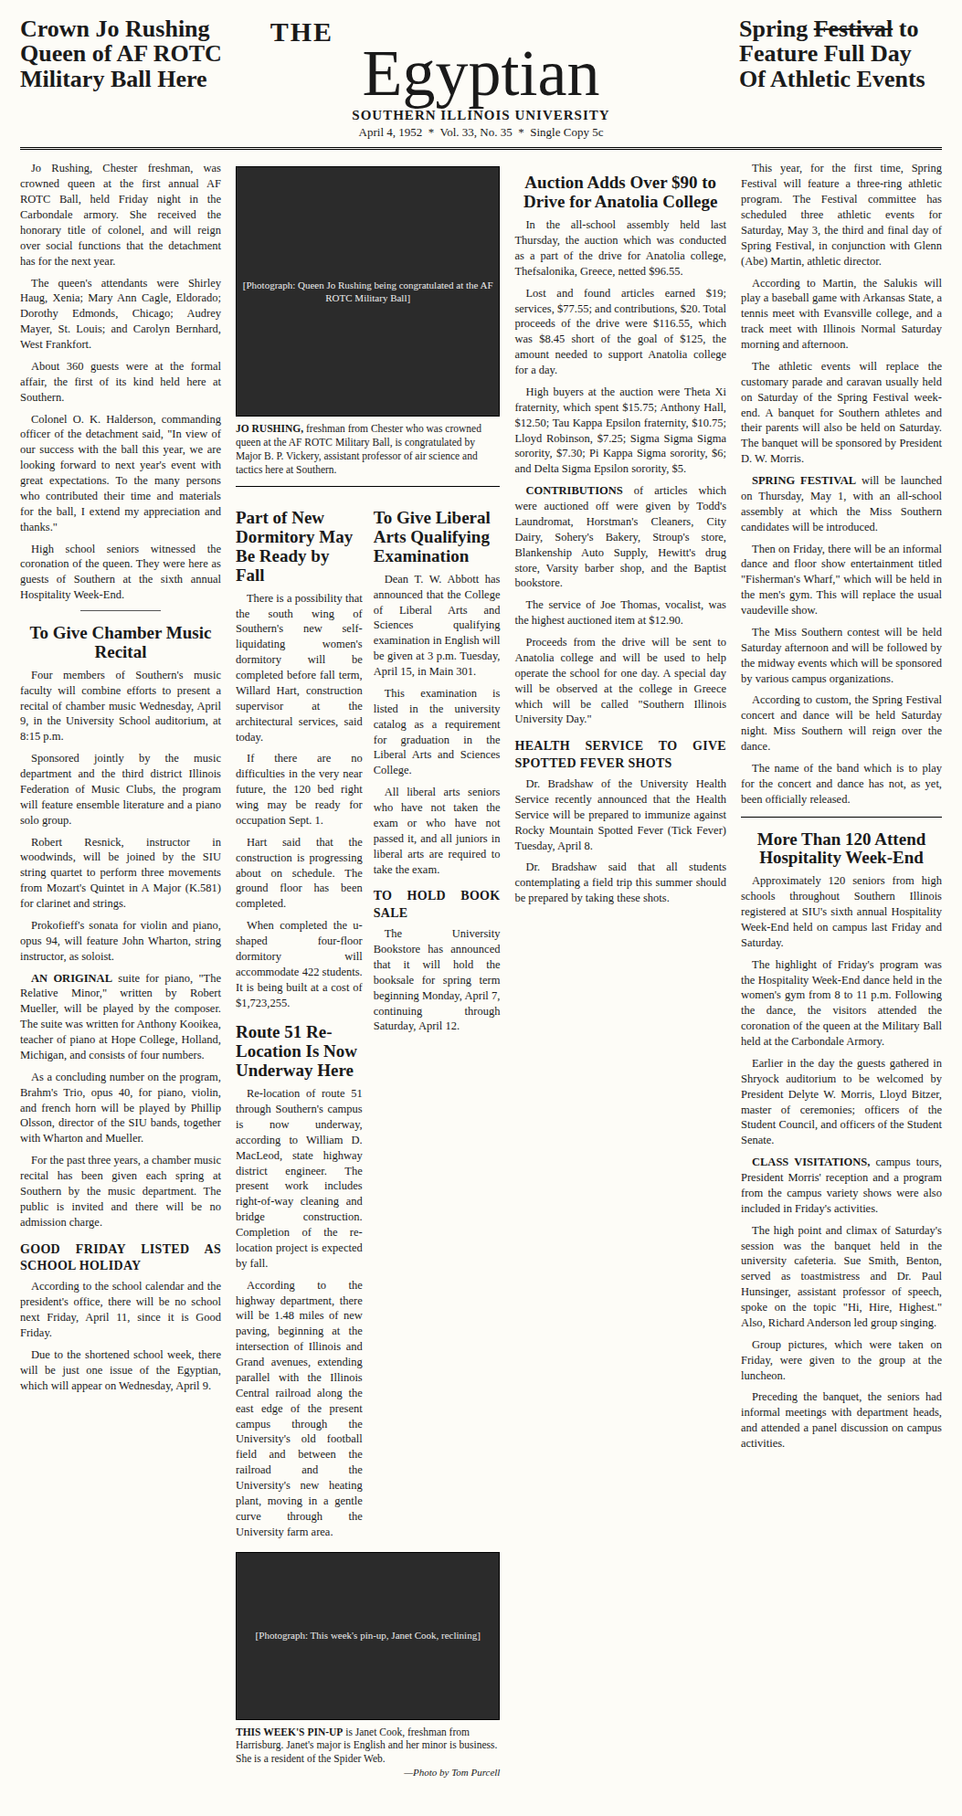Crown Jo Rushing Queen of AF ROTC Military Ball Here
THE
Egyptian
SOUTHERN ILLINOIS UNIVERSITY
April 4, 1952 * Vol. 33, No. 35 * Single Copy 5c
Spring Festival to Feature Full Day Of Athletic Events
Jo Rushing, Chester freshman, was crowned queen at the first annual AF ROTC Ball, held Friday night in the Carbondale armory. She received the honorary title of colonel, and will reign over social functions that the detachment has for the next year.
The queen's attendants were Shirley Haug, Xenia; Mary Ann Cagle, Eldorado; Dorothy Edmonds, Chicago; Audrey Mayer, St. Louis; and Carolyn Bernhard, West Frankfort.
About 360 guests were at the formal affair, the first of its kind held here at Southern.
Colonel O. K. Halderson, commanding officer of the detachment said, "In view of our success with the ball this year, we are looking forward to next year's event with great expectations. To the many persons who contributed their time and materials for the ball, I extend my appreciation and thanks."
High school seniors witnessed the coronation of the queen. They were here as guests of Southern at the sixth annual Hospitality Week-End.
To Give Chamber Music Recital
Four members of Southern's music faculty will combine efforts to present a recital of chamber music Wednesday, April 9, in the University School auditorium, at 8:15 p.m.
Sponsored jointly by the music department and the third district Illinois Federation of Music Clubs, the program will feature ensemble literature and a piano solo group.
Robert Resnick, instructor in woodwinds, will be joined by the SIU string quartet to perform three movements from Mozart's Quintet in A Major (K.581) for clarinet and strings.
Prokofieff's sonata for violin and piano, opus 94, will feature John Wharton, string instructor, as soloist.
AN ORIGINAL suite for piano, "The Relative Minor," written by Robert Mueller, will be played by the composer. The suite was written for Anthony Kooikea, teacher of piano at Hope College, Holland, Michigan, and consists of four numbers.
As a concluding number on the program, Brahm's Trio, opus 40, for piano, violin, and french horn will be played by Phillip Olsson, director of the SIU bands, together with Wharton and Mueller.
For the past three years, a chamber music recital has been given each spring at Southern by the music department. The public is invited and there will be no admission charge.
Good Friday Listed As School Holiday
According to the school calendar and the president's office, there will be no school next Friday, April 11, since it is Good Friday.
Due to the shortened school week, there will be just one issue of the Egyptian, which will appear on Wednesday, April 9.
[Photograph: Queen Jo Rushing being congratulated at the AF ROTC Military Ball]
JO RUSHING, freshman from Chester who was crowned queen at the AF ROTC Military Ball, is congratulated by Major B. P. Vickery, assistant professor of air science and tactics here at Southern.
Part of New Dormitory May Be Ready by Fall
There is a possibility that the south wing of Southern's new self-liquidating women's dormitory will be completed before fall term, Willard Hart, construction supervisor at the architectural services, said today.
If there are no difficulties in the very near future, the 120 bed right wing may be ready for occupation Sept. 1.
Hart said that the construction is progressing about on schedule. The ground floor has been completed.
When completed the u-shaped four-floor dormitory will accommodate 422 students. It is being built at a cost of $1,723,255.
Route 51 Re-Location Is Now Underway Here
Re-location of route 51 through Southern's campus is now underway, according to William D. MacLeod, state highway district engineer. The present work includes right-of-way cleaning and bridge construction. Completion of the re-location project is expected by fall.
According to the highway department, there will be 1.48 miles of new paving, beginning at the intersection of Illinois and Grand avenues, extending parallel with the Illinois Central railroad along the east edge of the present campus through the University's old football field and between the railroad and the University's new heating plant, moving in a gentle curve through the University farm area.
To Give Liberal Arts Qualifying Examination
Dean T. W. Abbott has announced that the College of Liberal Arts and Sciences qualifying examination in English will be given at 3 p.m. Tuesday, April 15, in Main 301.
This examination is listed in the university catalog as a requirement for graduation in the Liberal Arts and Sciences College.
All liberal arts seniors who have not taken the exam or who have not passed it, and all juniors in liberal arts are required to take the exam.
To Hold Book Sale
The University Bookstore has announced that it will hold the booksale for spring term beginning Monday, April 7, continuing through Saturday, April 12.
[Photograph: This week's pin-up, Janet Cook, reclining]
THIS WEEK'S PIN-UP is Janet Cook, freshman from Harrisburg. Janet's major is English and her minor is business. She is a resident of the Spider Web.
—Photo by Tom Purcell
Auction Adds Over $90 to Drive for Anatolia College
In the all-school assembly held last Thursday, the auction which was conducted as a part of the drive for Anatolia college, Thefsalonika, Greece, netted $96.55.
Lost and found articles earned $19; services, $77.55; and contributions, $20. Total proceeds of the drive were $116.55, which was $8.45 short of the goal of $125, the amount needed to support Anatolia college for a day.
High buyers at the auction were Theta Xi fraternity, which spent $15.75; Anthony Hall, $12.50; Tau Kappa Epsilon fraternity, $10.75; Lloyd Robinson, $7.25; Sigma Sigma Sigma sorority, $7.30; Pi Kappa Sigma sorority, $6; and Delta Sigma Epsilon sorority, $5.
CONTRIBUTIONS of articles which were auctioned off were given by Todd's Laundromat, Horstman's Cleaners, City Dairy, Sohery's Bakery, Stroup's store, Blankenship Auto Supply, Hewitt's drug store, Varsity barber shop, and the Baptist bookstore.
The service of Joe Thomas, vocalist, was the highest auctioned item at $12.90.
Proceeds from the drive will be sent to Anatolia college and will be used to help operate the school for one day. A special day will be observed at the college in Greece which will be called "Southern Illinois University Day."
Health Service to Give Spotted Fever Shots
Dr. Bradshaw of the University Health Service recently announced that the Health Service will be prepared to immunize against Rocky Mountain Spotted Fever (Tick Fever) Tuesday, April 8.
Dr. Bradshaw said that all students contemplating a field trip this summer should be prepared by taking these shots.
This year, for the first time, Spring Festival will feature a three-ring athletic program. The Festival committee has scheduled three athletic events for Saturday, May 3, the third and final day of Spring Festival, in conjunction with Glenn (Abe) Martin, athletic director.
According to Martin, the Salukis will play a baseball game with Arkansas State, a tennis meet with Evansville college, and a track meet with Illinois Normal Saturday morning and afternoon.
The athletic events will replace the customary parade and caravan usually held on Saturday of the Spring Festival week-end. A banquet for Southern athletes and their parents will also be held on Saturday. The banquet will be sponsored by President D. W. Morris.
SPRING FESTIVAL will be launched on Thursday, May 1, with an all-school assembly at which the Miss Southern candidates will be introduced.
Then on Friday, there will be an informal dance and floor show entertainment titled "Fisherman's Wharf," which will be held in the men's gym. This will replace the usual vaudeville show.
The Miss Southern contest will be held Saturday afternoon and will be followed by the midway events which will be sponsored by various campus organizations.
According to custom, the Spring Festival concert and dance will be held Saturday night. Miss Southern will reign over the dance.
The name of the band which is to play for the concert and dance has not, as yet, been officially released.
More Than 120 Attend Hospitality Week-End
Approximately 120 seniors from high schools throughout Southern Illinois registered at SIU's sixth annual Hospitality Week-End held on campus last Friday and Saturday.
The highlight of Friday's program was the Hospitality Week-End dance held in the women's gym from 8 to 11 p.m. Following the dance, the visitors attended the coronation of the queen at the Military Ball held at the Carbondale Armory.
Earlier in the day the guests gathered in Shryock auditorium to be welcomed by President Delyte W. Morris, Lloyd Bitzer, master of ceremonies; officers of the Student Council, and officers of the Student Senate.
CLASS VISITATIONS, campus tours, President Morris' reception and a program from the campus variety shows were also included in Friday's activities.
The high point and climax of Saturday's session was the banquet held in the university cafeteria. Sue Smith, Benton, served as toastmistress and Dr. Paul Hunsinger, assistant professor of speech, spoke on the topic "Hi, Hire, Highest." Also, Richard Anderson led group singing.
Group pictures, which were taken on Friday, were given to the group at the luncheon.
Preceding the banquet, the seniors had informal meetings with department heads, and attended a panel discussion on campus activities.